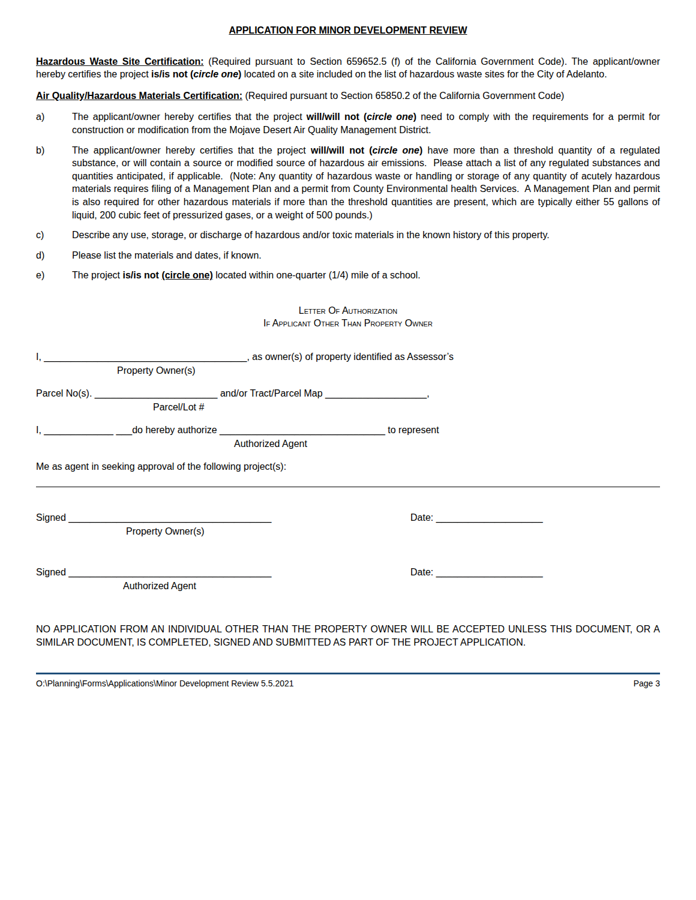APPLICATION FOR MINOR DEVELOPMENT REVIEW
Hazardous Waste Site Certification: (Required pursuant to Section 659652.5 (f) of the California Government Code). The applicant/owner hereby certifies the project is/is not (circle one) located on a site included on the list of hazardous waste sites for the City of Adelanto.
Air Quality/Hazardous Materials Certification: (Required pursuant to Section 65850.2 of the California Government Code)
| a) | The applicant/owner hereby certifies that the project will/will not ( circle one ) need to comply with the requirements for a permit for construction or modification from the Mojave Desert Air Quality Management District. |
| b) | The applicant/owner hereby certifies that the project will/will not ( circle one ) have more than a threshold quantity of a regulated substance, or will contain a source or modified source of hazardous air emissions. Please attach a list of any regulated substances and quantities anticipated, if applicable. (Note: Any quantity of hazardous waste or handling or storage of any quantity of acutely hazardous materials requires filing of a Management Plan and a permit from County Environmental health Services. A Management Plan and permit is also required for other hazardous materials if more than the threshold quantities are present, which are typically either 55 gallons of liquid, 200 cubic feet of pressurized gases, or a weight of 500 pounds.) |
| c) | Describe any use, storage, or discharge of hazardous and/or toxic materials in the known history of this property. |
| d) | Please list the materials and dates, if known. |
| e) | The project is/is not (circle one) located within one-quarter (1/4) mile of a school. |
Letter Of Authorization If Applicant Other Than Property Owner
I, ______________________________________, as owner(s) of property identified as Assessor’s
Property Owner(s)
Parcel No(s). _______________________ and/or Tract/Parcel Map ___________________,
Parcel/Lot #
I, _____________ ___do hereby authorize _______________________________ to represent
Authorized Agent
Me as agent in seeking approval of the following project(s):
Signed ______________________________________
Property Owner(s)
Date: ____________________
Signed ______________________________________
Authorized Agent
Date: ____________________
NO APPLICATION FROM AN INDIVIDUAL OTHER THAN THE PROPERTY OWNER WILL BE ACCEPTED UNLESS THIS DOCUMENT, OR A SIMILAR DOCUMENT, IS COMPLETED, SIGNED AND SUBMITTED AS PART OF THE PROJECT APPLICATION.
O:\Planning\Forms\Applications\Minor Development Review 5.5.2021 Page 3